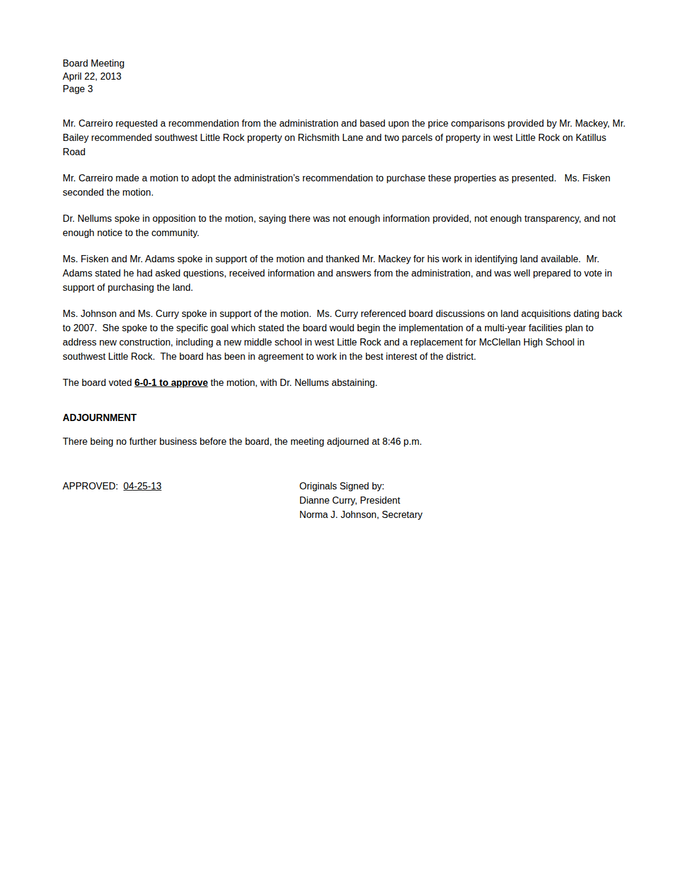Board Meeting
April 22, 2013
Page 3
Mr. Carreiro requested a recommendation from the administration and based upon the price comparisons provided by Mr. Mackey, Mr. Bailey recommended southwest Little Rock property on Richsmith Lane and two parcels of property in west Little Rock on Katillus Road
Mr. Carreiro made a motion to adopt the administration’s recommendation to purchase these properties as presented. Ms. Fisken seconded the motion.
Dr. Nellums spoke in opposition to the motion, saying there was not enough information provided, not enough transparency, and not enough notice to the community.
Ms. Fisken and Mr. Adams spoke in support of the motion and thanked Mr. Mackey for his work in identifying land available. Mr. Adams stated he had asked questions, received information and answers from the administration, and was well prepared to vote in support of purchasing the land.
Ms. Johnson and Ms. Curry spoke in support of the motion. Ms. Curry referenced board discussions on land acquisitions dating back to 2007. She spoke to the specific goal which stated the board would begin the implementation of a multi-year facilities plan to address new construction, including a new middle school in west Little Rock and a replacement for McClellan High School in southwest Little Rock. The board has been in agreement to work in the best interest of the district.
The board voted 6-0-1 to approve the motion, with Dr. Nellums abstaining.
ADJOURNMENT
There being no further business before the board, the meeting adjourned at 8:46 p.m.
| APPROVED: 04-25-13 | Originals Signed by: Dianne Curry, President Norma J. Johnson, Secretary |